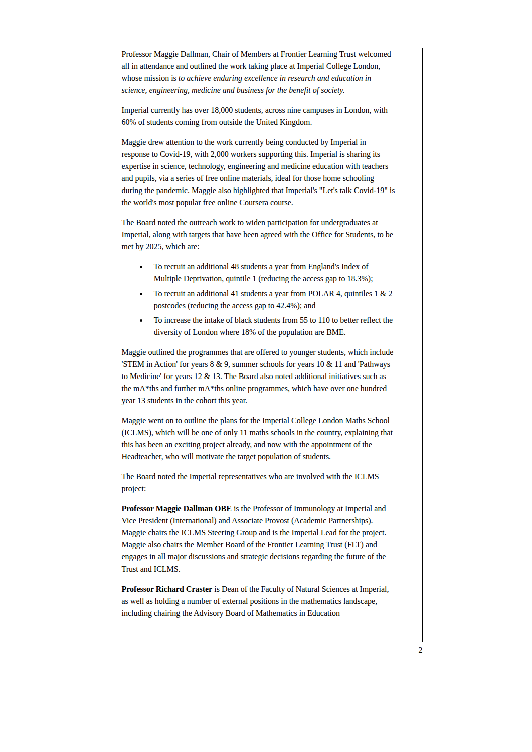Professor Maggie Dallman, Chair of Members at Frontier Learning Trust welcomed all in attendance and outlined the work taking place at Imperial College London, whose mission is to achieve enduring excellence in research and education in science, engineering, medicine and business for the benefit of society.
Imperial currently has over 18,000 students, across nine campuses in London, with 60% of students coming from outside the United Kingdom.
Maggie drew attention to the work currently being conducted by Imperial in response to Covid-19, with 2,000 workers supporting this. Imperial is sharing its expertise in science, technology, engineering and medicine education with teachers and pupils, via a series of free online materials, ideal for those home schooling during the pandemic. Maggie also highlighted that Imperial's "Let's talk Covid-19" is the world's most popular free online Coursera course.
The Board noted the outreach work to widen participation for undergraduates at Imperial, along with targets that have been agreed with the Office for Students, to be met by 2025, which are:
To recruit an additional 48 students a year from England's Index of Multiple Deprivation, quintile 1 (reducing the access gap to 18.3%);
To recruit an additional 41 students a year from POLAR 4, quintiles 1 & 2 postcodes (reducing the access gap to 42.4%); and
To increase the intake of black students from 55 to 110 to better reflect the diversity of London where 18% of the population are BME.
Maggie outlined the programmes that are offered to younger students, which include 'STEM in Action' for years 8 & 9, summer schools for years 10 & 11 and 'Pathways to Medicine' for years 12 & 13. The Board also noted additional initiatives such as the mA*ths and further mA*ths online programmes, which have over one hundred year 13 students in the cohort this year.
Maggie went on to outline the plans for the Imperial College London Maths School (ICLMS), which will be one of only 11 maths schools in the country, explaining that this has been an exciting project already, and now with the appointment of the Headteacher, who will motivate the target population of students.
The Board noted the Imperial representatives who are involved with the ICLMS project:
Professor Maggie Dallman OBE is the Professor of Immunology at Imperial and Vice President (International) and Associate Provost (Academic Partnerships). Maggie chairs the ICLMS Steering Group and is the Imperial Lead for the project. Maggie also chairs the Member Board of the Frontier Learning Trust (FLT) and engages in all major discussions and strategic decisions regarding the future of the Trust and ICLMS.
Professor Richard Craster is Dean of the Faculty of Natural Sciences at Imperial, as well as holding a number of external positions in the mathematics landscape, including chairing the Advisory Board of Mathematics in Education
2